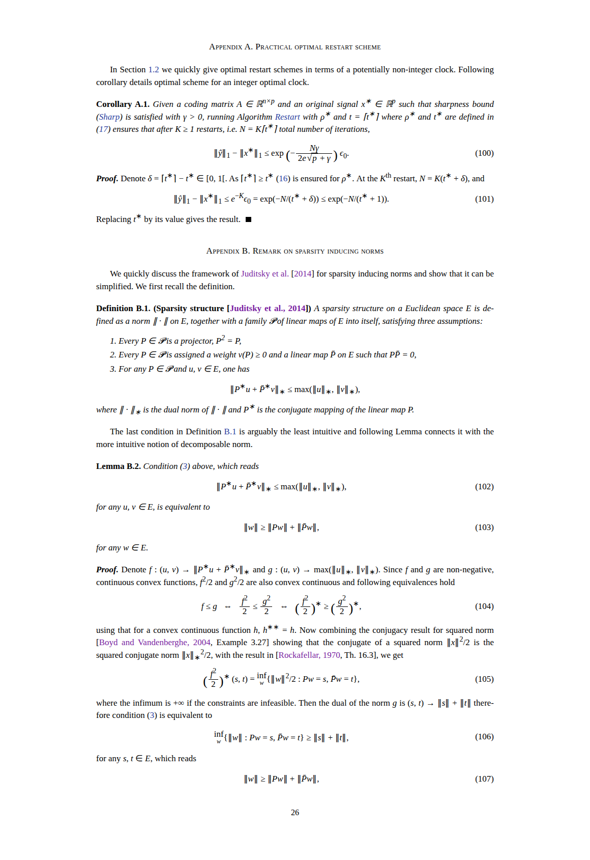Appendix A. Practical optimal restart scheme
In Section 1.2 we quickly give optimal restart schemes in terms of a potentially non-integer clock. Following corollary details optimal scheme for an integer optimal clock.
Corollary A.1. Given a coding matrix A ∈ ℝn×p and an original signal x∗ ∈ ℝp such that sharpness bound (Sharp) is satisfied with γ > 0, running Algorithm Restart with ρ∗ and t = t∗ where ρ∗ and t∗ are defined in (17) ensures that after K ≥ 1 restarts, i.e. N = K t∗ total number of iterations,
∥ŷ∥1 − ∥x∗∥1 ≤ exp (−Nγ 2ep + γ) ϵ0.
(100)
Proof. Denote δ = t∗ − t∗ ∈ [0, 1[. As t∗ ≥ t∗ (16) is ensured for ρ∗. At the Kth restart, N = K(t∗ + δ), and
∥ŷ∥1 − ∥x∗∥1 ≤ e−Kϵ0 = exp(−N/(t∗ + δ)) ≤ exp(−N/(t∗ + 1)).
(101)
Replacing t∗ by its value gives the result.
Appendix B. Remark on sparsity inducing norms
We quickly discuss the framework of Juditsky et al. [2014] for sparsity inducing norms and show that it can be simplified. We first recall the definition.
Definition B.1. (Sparsity structure [Juditsky et al., 2014]) A sparsity structure on a Euclidean space E is defined as a norm ∥ · ∥ on E, together with a family 𝓟 of linear maps of E into itself, satisfying three assumptions:
Every P ∈ 𝓟 is a projector, P2 = P,
Every P ∈ 𝓟 is assigned a weight ν(P) ≥ 0 and a linear map P̄ on E such that PP̄ = 0,
For any P ∈ 𝓟 and u, v ∈ E, one has
∥P∗u + P̄∗v∥∗ ≤ max(∥u∥∗, ∥v∥∗),
where ∥ · ∥∗ is the dual norm of ∥ · ∥ and P∗ is the conjugate mapping of the linear map P.
The last condition in Definition B.1 is arguably the least intuitive and following Lemma connects it with the more intuitive notion of decomposable norm.
Lemma B.2. Condition (3) above, which reads
∥P∗u + P̄∗v∥∗ ≤ max(∥u∥∗, ∥v∥∗),
(102)
for any u, v ∈ E, is equivalent to
∥w∥ ≥ ∥Pw∥ + ∥P̄w∥,
(103)
for any w ∈ E.
Proof. Denote f : (u, v) → ∥P∗u + P̄∗v∥∗ and g : (u, v) → max(∥u∥∗, ∥v∥∗). Since f and g are non-negative, continuous convex functions, f2/2 and g2/2 are also convex continuous and following equivalences hold
f ≤ g ⇔ f22 ≤ g22 ⇔ (f22)∗ ≥ (g22)∗,
(104)
using that for a convex continuous function h, h∗∗ = h. Now combining the conjugacy result for squared norm [Boyd and Vandenberghe, 2004, Example 3.27] showing that the conjugate of a squared norm ∥x∥2/2 is the squared conjugate norm ∥x∥∗2/2, with the result in [Rockafellar, 1970, Th. 16.3], we get
(f22)∗ (s, t) = inf w{∥w∥2/2 : Pw = s, P̄w = t},
(105)
where the infimum is +∞ if the constraints are infeasible. Then the dual of the norm g is (s, t) → ∥s∥ + ∥t∥ therefore condition (3) is equivalent to
inf w{∥w∥ : Pw = s, P̄w = t} ≥ ∥s∥ + ∥t∥,
(106)
for any s, t ∈ E, which reads
∥w∥ ≥ ∥Pw∥ + ∥P̄w∥,
(107)
26